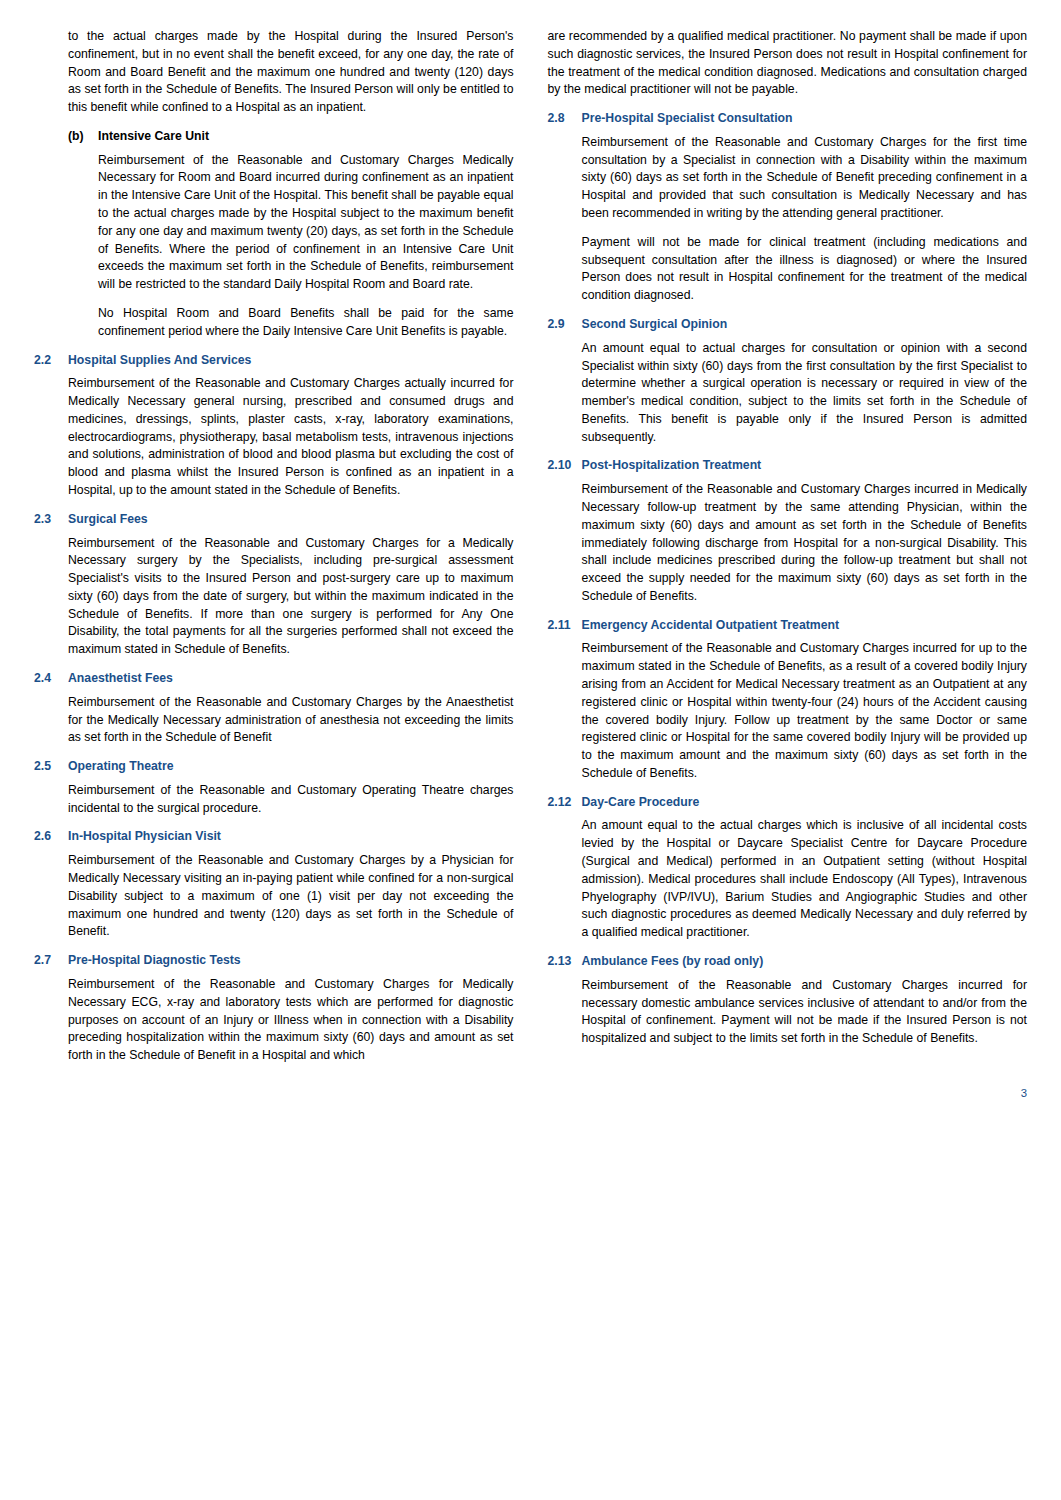to the actual charges made by the Hospital during the Insured Person's confinement, but in no event shall the benefit exceed, for any one day, the rate of Room and Board Benefit and the maximum one hundred and twenty (120) days as set forth in the Schedule of Benefits. The Insured Person will only be entitled to this benefit while confined to a Hospital as an inpatient.
(b)
Intensive Care Unit
Reimbursement of the Reasonable and Customary Charges Medically Necessary for Room and Board incurred during confinement as an inpatient in the Intensive Care Unit of the Hospital. This benefit shall be payable equal to the actual charges made by the Hospital subject to the maximum benefit for any one day and maximum twenty (20) days, as set forth in the Schedule of Benefits. Where the period of confinement in an Intensive Care Unit exceeds the maximum set forth in the Schedule of Benefits, reimbursement will be restricted to the standard Daily Hospital Room and Board rate.
No Hospital Room and Board Benefits shall be paid for the same confinement period where the Daily Intensive Care Unit Benefits is payable.
2.2
Hospital Supplies And Services
Reimbursement of the Reasonable and Customary Charges actually incurred for Medically Necessary general nursing, prescribed and consumed drugs and medicines, dressings, splints, plaster casts, x-ray, laboratory examinations, electrocardiograms, physiotherapy, basal metabolism tests, intravenous injections and solutions, administration of blood and blood plasma but excluding the cost of blood and plasma whilst the Insured Person is confined as an inpatient in a Hospital, up to the amount stated in the Schedule of Benefits.
2.3
Surgical Fees
Reimbursement of the Reasonable and Customary Charges for a Medically Necessary surgery by the Specialists, including pre-surgical assessment Specialist's visits to the Insured Person and post-surgery care up to maximum sixty (60) days from the date of surgery, but within the maximum indicated in the Schedule of Benefits. If more than one surgery is performed for Any One Disability, the total payments for all the surgeries performed shall not exceed the maximum stated in Schedule of Benefits.
2.4
Anaesthetist Fees
Reimbursement of the Reasonable and Customary Charges by the Anaesthetist for the Medically Necessary administration of anesthesia not exceeding the limits as set forth in the Schedule of Benefit
2.5
Operating Theatre
Reimbursement of the Reasonable and Customary Operating Theatre charges incidental to the surgical procedure.
2.6
In-Hospital Physician Visit
Reimbursement of the Reasonable and Customary Charges by a Physician for Medically Necessary visiting an in-paying patient while confined for a non-surgical Disability subject to a maximum of one (1) visit per day not exceeding the maximum one hundred and twenty (120) days as set forth in the Schedule of Benefit.
2.7
Pre-Hospital Diagnostic Tests
Reimbursement of the Reasonable and Customary Charges for Medically Necessary ECG, x-ray and laboratory tests which are performed for diagnostic purposes on account of an Injury or Illness when in connection with a Disability preceding hospitalization within the maximum sixty (60) days and amount as set forth in the Schedule of Benefit in a Hospital and which
are recommended by a qualified medical practitioner. No payment shall be made if upon such diagnostic services, the Insured Person does not result in Hospital confinement for the treatment of the medical condition diagnosed. Medications and consultation charged by the medical practitioner will not be payable.
2.8
Pre-Hospital Specialist Consultation
Reimbursement of the Reasonable and Customary Charges for the first time consultation by a Specialist in connection with a Disability within the maximum sixty (60) days as set forth in the Schedule of Benefit preceding confinement in a Hospital and provided that such consultation is Medically Necessary and has been recommended in writing by the attending general practitioner.
Payment will not be made for clinical treatment (including medications and subsequent consultation after the illness is diagnosed) or where the Insured Person does not result in Hospital confinement for the treatment of the medical condition diagnosed.
2.9
Second Surgical Opinion
An amount equal to actual charges for consultation or opinion with a second Specialist within sixty (60) days from the first consultation by the first Specialist to determine whether a surgical operation is necessary or required in view of the member's medical condition, subject to the limits set forth in the Schedule of Benefits. This benefit is payable only if the Insured Person is admitted subsequently.
2.10
Post-Hospitalization Treatment
Reimbursement of the Reasonable and Customary Charges incurred in Medically Necessary follow-up treatment by the same attending Physician, within the maximum sixty (60) days and amount as set forth in the Schedule of Benefits immediately following discharge from Hospital for a non-surgical Disability. This shall include medicines prescribed during the follow-up treatment but shall not exceed the supply needed for the maximum sixty (60) days as set forth in the Schedule of Benefits.
2.11
Emergency Accidental Outpatient Treatment
Reimbursement of the Reasonable and Customary Charges incurred for up to the maximum stated in the Schedule of Benefits, as a result of a covered bodily Injury arising from an Accident for Medical Necessary treatment as an Outpatient at any registered clinic or Hospital within twenty-four (24) hours of the Accident causing the covered bodily Injury. Follow up treatment by the same Doctor or same registered clinic or Hospital for the same covered bodily Injury will be provided up to the maximum amount and the maximum sixty (60) days as set forth in the Schedule of Benefits.
2.12
Day-Care Procedure
An amount equal to the actual charges which is inclusive of all incidental costs levied by the Hospital or Daycare Specialist Centre for Daycare Procedure (Surgical and Medical) performed in an Outpatient setting (without Hospital admission). Medical procedures shall include Endoscopy (All Types), Intravenous Phyelography (IVP/IVU), Barium Studies and Angiographic Studies and other such diagnostic procedures as deemed Medically Necessary and duly referred by a qualified medical practitioner.
2.13
Ambulance Fees (by road only)
Reimbursement of the Reasonable and Customary Charges incurred for necessary domestic ambulance services inclusive of attendant to and/or from the Hospital of confinement. Payment will not be made if the Insured Person is not hospitalized and subject to the limits set forth in the Schedule of Benefits.
3